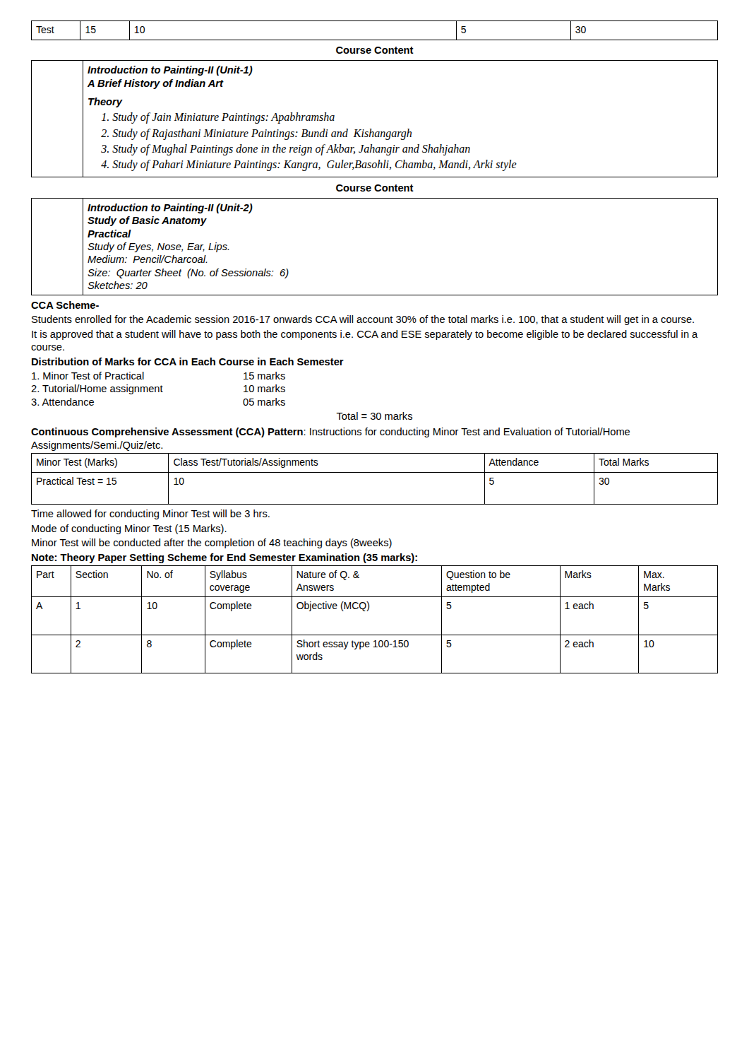| Test | 15 | 10 | 5 | 30 |
Course Content
| | Introduction to Painting-II (Unit-1) A Brief History of Indian Art |
| Theory Study of Jain Miniature Paintings: Apabhramsha Study of Rajasthani Miniature Paintings: Bundi and Kishangargh Study of Mughal Paintings done in the reign of Akbar, Jahangir and Shahjahan Study of Pahari Miniature Paintings: Kangra, Guler,Basohli, Chamba, Mandi, Arki style |
Course Content
| | Introduction to Painting-II (Unit-2) Study of Basic Anatomy Practical Study of Eyes, Nose, Ear, Lips. Medium: Pencil/Charcoal. Size: Quarter Sheet (No. of Sessionals: 6) Sketches: 20 |
CCA Scheme-
Students enrolled for the Academic session 2016-17 onwards CCA will account 30% of the total marks i.e. 100, that a student will get in a course.
It is approved that a student will have to pass both the components i.e. CCA and ESE separately to become eligible to be declared successful in a course.
Distribution of Marks for CCA in Each Course in Each Semester
1. Minor Test of Practical 15 marks
2. Tutorial/Home assignment 10 marks
3. Attendance 05 marks
Total = 30 marks
Continuous Comprehensive Assessment (CCA) Pattern: Instructions for conducting Minor Test and Evaluation of Tutorial/Home Assignments/Semi./Quiz/etc.
| Minor Test (Marks) | Class Test/Tutorials/Assignments | Attendance | Total Marks |
| Practical Test = 15 | 10 | 5 | 30 |
Time allowed for conducting Minor Test will be 3 hrs.
Mode of conducting Minor Test (15 Marks).
Minor Test will be conducted after the completion of 48 teaching days (8weeks)
Note: Theory Paper Setting Scheme for End Semester Examination (35 marks):
| Part | Section | No. of | Syllabus coverage | Nature of Q. & Answers | Question to be attempted | Marks | Max. Marks |
| A | 1 | 10 | Complete | Objective (MCQ) | 5 | 1 each | 5 |
| | 2 | 8 | Complete | Short essay type 100-150 words | 5 | 2 each | 10 |